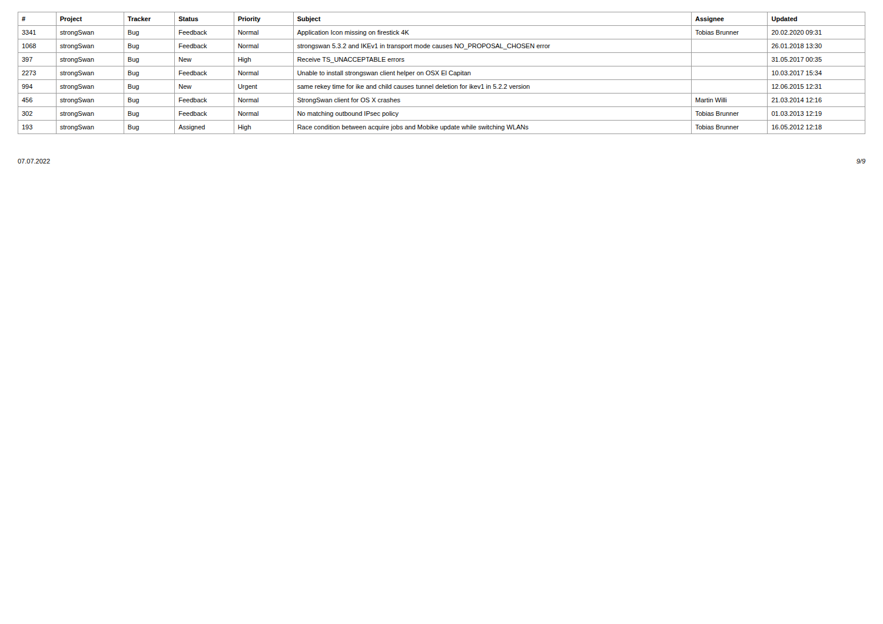| # | Project | Tracker | Status | Priority | Subject | Assignee | Updated |
| --- | --- | --- | --- | --- | --- | --- | --- |
| 3341 | strongSwan | Bug | Feedback | Normal | Application Icon missing on firestick 4K | Tobias Brunner | 20.02.2020 09:31 |
| 1068 | strongSwan | Bug | Feedback | Normal | strongswan 5.3.2 and IKEv1 in transport mode causes NO_PROPOSAL_CHOSEN error | | 26.01.2018 13:30 |
| 397 | strongSwan | Bug | New | High | Receive TS_UNACCEPTABLE errors | | 31.05.2017 00:35 |
| 2273 | strongSwan | Bug | Feedback | Normal | Unable to install strongswan client helper on OSX El Capitan | | 10.03.2017 15:34 |
| 994 | strongSwan | Bug | New | Urgent | same rekey time for ike and child causes tunnel deletion for ikev1 in 5.2.2 version | | 12.06.2015 12:31 |
| 456 | strongSwan | Bug | Feedback | Normal | StrongSwan client for OS X crashes | Martin Willi | 21.03.2014 12:16 |
| 302 | strongSwan | Bug | Feedback | Normal | No matching outbound IPsec policy | Tobias Brunner | 01.03.2013 12:19 |
| 193 | strongSwan | Bug | Assigned | High | Race condition between acquire jobs and Mobike update while switching WLANs | Tobias Brunner | 16.05.2012 12:18 |
07.07.2022
9/9